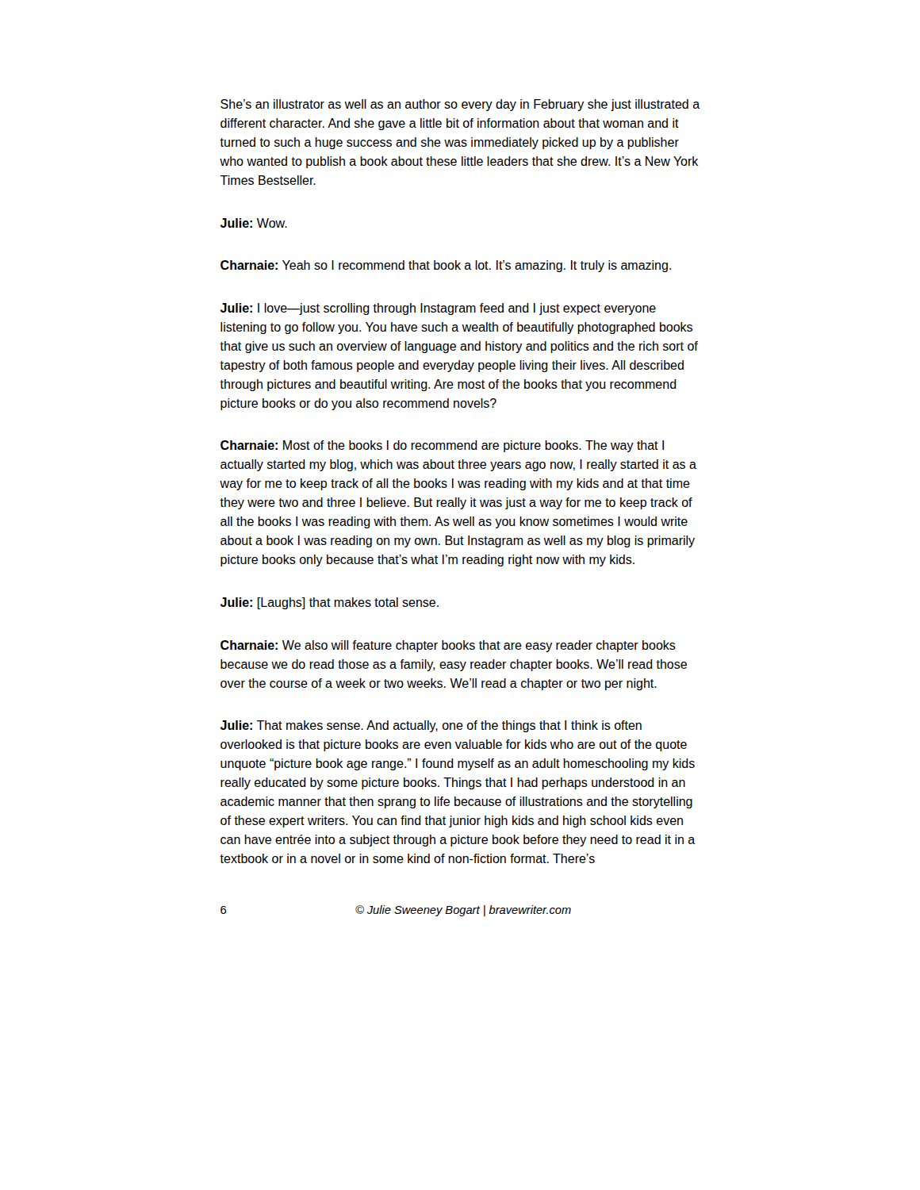She’s an illustrator as well as an author so every day in February she just illustrated a different character. And she gave a little bit of information about that woman and it turned to such a huge success and she was immediately picked up by a publisher who wanted to publish a book about these little leaders that she drew. It’s a New York Times Bestseller.
Julie: Wow.
Charnaie: Yeah so I recommend that book a lot. It’s amazing. It truly is amazing.
Julie: I love—just scrolling through Instagram feed and I just expect everyone listening to go follow you. You have such a wealth of beautifully photographed books that give us such an overview of language and history and politics and the rich sort of tapestry of both famous people and everyday people living their lives. All described through pictures and beautiful writing. Are most of the books that you recommend picture books or do you also recommend novels?
Charnaie: Most of the books I do recommend are picture books. The way that I actually started my blog, which was about three years ago now, I really started it as a way for me to keep track of all the books I was reading with my kids and at that time they were two and three I believe. But really it was just a way for me to keep track of all the books I was reading with them. As well as you know sometimes I would write about a book I was reading on my own. But Instagram as well as my blog is primarily picture books only because that’s what I’m reading right now with my kids.
Julie: [Laughs] that makes total sense.
Charnaie: We also will feature chapter books that are easy reader chapter books because we do read those as a family, easy reader chapter books. We’ll read those over the course of a week or two weeks. We’ll read a chapter or two per night.
Julie: That makes sense. And actually, one of the things that I think is often overlooked is that picture books are even valuable for kids who are out of the quote unquote “picture book age range.” I found myself as an adult homeschooling my kids really educated by some picture books. Things that I had perhaps understood in an academic manner that then sprang to life because of illustrations and the storytelling of these expert writers. You can find that junior high kids and high school kids even can have entrée into a subject through a picture book before they need to read it in a textbook or in a novel or in some kind of non-fiction format. There’s
6
© Julie Sweeney Bogart | bravewriter.com